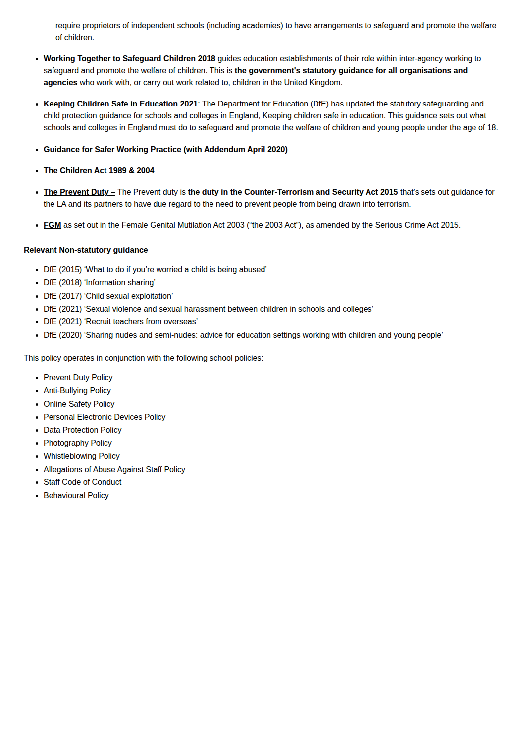require proprietors of independent schools (including academies) to have arrangements to safeguard and promote the welfare of children.
Working Together to Safeguard Children 2018 guides education establishments of their role within inter-agency working to safeguard and promote the welfare of children. This is the government's statutory guidance for all organisations and agencies who work with, or carry out work related to, children in the United Kingdom.
Keeping Children Safe in Education 2021: The Department for Education (DfE) has updated the statutory safeguarding and child protection guidance for schools and colleges in England, Keeping children safe in education. This guidance sets out what schools and colleges in England must do to safeguard and promote the welfare of children and young people under the age of 18.
Guidance for Safer Working Practice (with Addendum April 2020)
The Children Act 1989 & 2004
The Prevent Duty – The Prevent duty is the duty in the Counter-Terrorism and Security Act 2015 that's sets out guidance for the LA and its partners to have due regard to the need to prevent people from being drawn into terrorism.
FGM as set out in the Female Genital Mutilation Act 2003 (“the 2003 Act”), as amended by the Serious Crime Act 2015.
Relevant Non-statutory guidance
DfE (2015) ‘What to do if you’re worried a child is being abused’
DfE (2018) ‘Information sharing’
DfE (2017) ‘Child sexual exploitation’
DfE (2021) ‘Sexual violence and sexual harassment between children in schools and colleges’
DfE (2021) ‘Recruit teachers from overseas’
DfE (2020) ‘Sharing nudes and semi-nudes: advice for education settings working with children and young people’
This policy operates in conjunction with the following school policies:
Prevent Duty Policy
Anti-Bullying Policy
Online Safety Policy
Personal Electronic Devices Policy
Data Protection Policy
Photography Policy
Whistleblowing Policy
Allegations of Abuse Against Staff Policy
Staff Code of Conduct
Behavioural Policy